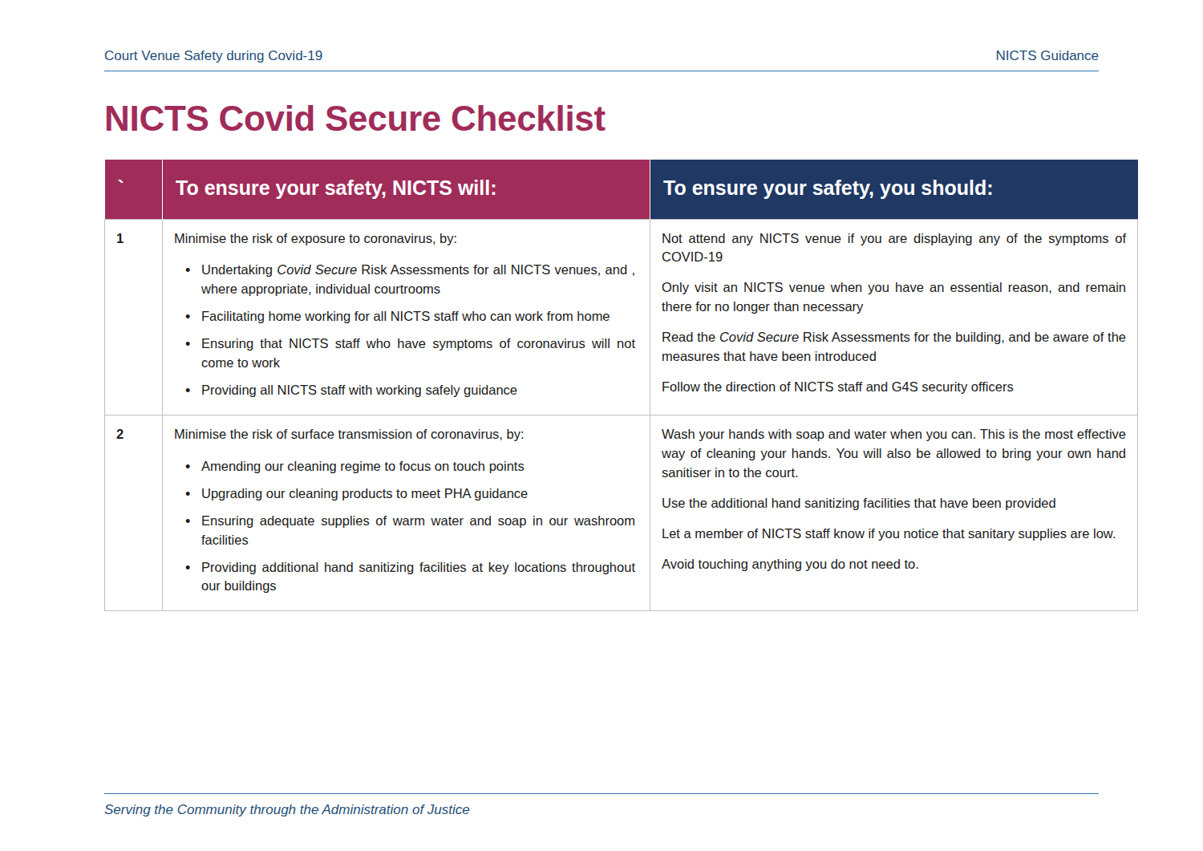Court Venue Safety during Covid-19
NICTS Guidance
NICTS Covid Secure Checklist
| ` | To ensure your safety, NICTS will: | To ensure your safety, you should: |
| --- | --- | --- |
| 1 | Minimise the risk of exposure to coronavirus, by: Undertaking Covid Secure Risk Assessments for all NICTS venues, and , where appropriate, individual courtrooms Facilitating home working for all NICTS staff who can work from home Ensuring that NICTS staff who have symptoms of coronavirus will not come to work Providing all NICTS staff with working safely guidance | Not attend any NICTS venue if you are displaying any of the symptoms of COVID-19 Only visit an NICTS venue when you have an essential reason, and remain there for no longer than necessary Read the Covid Secure Risk Assessments for the building, and be aware of the measures that have been introduced Follow the direction of NICTS staff and G4S security officers |
| 2 | Minimise the risk of surface transmission of coronavirus, by: Amending our cleaning regime to focus on touch points Upgrading our cleaning products to meet PHA guidance Ensuring adequate supplies of warm water and soap in our washroom facilities Providing additional hand sanitizing facilities at key locations throughout our buildings | Wash your hands with soap and water when you can. This is the most effective way of cleaning your hands. You will also be allowed to bring your own hand sanitiser in to the court. Use the additional hand sanitizing facilities that have been provided Let a member of NICTS staff know if you notice that sanitary supplies are low. Avoid touching anything you do not need to. |
Serving the Community through the Administration of Justice